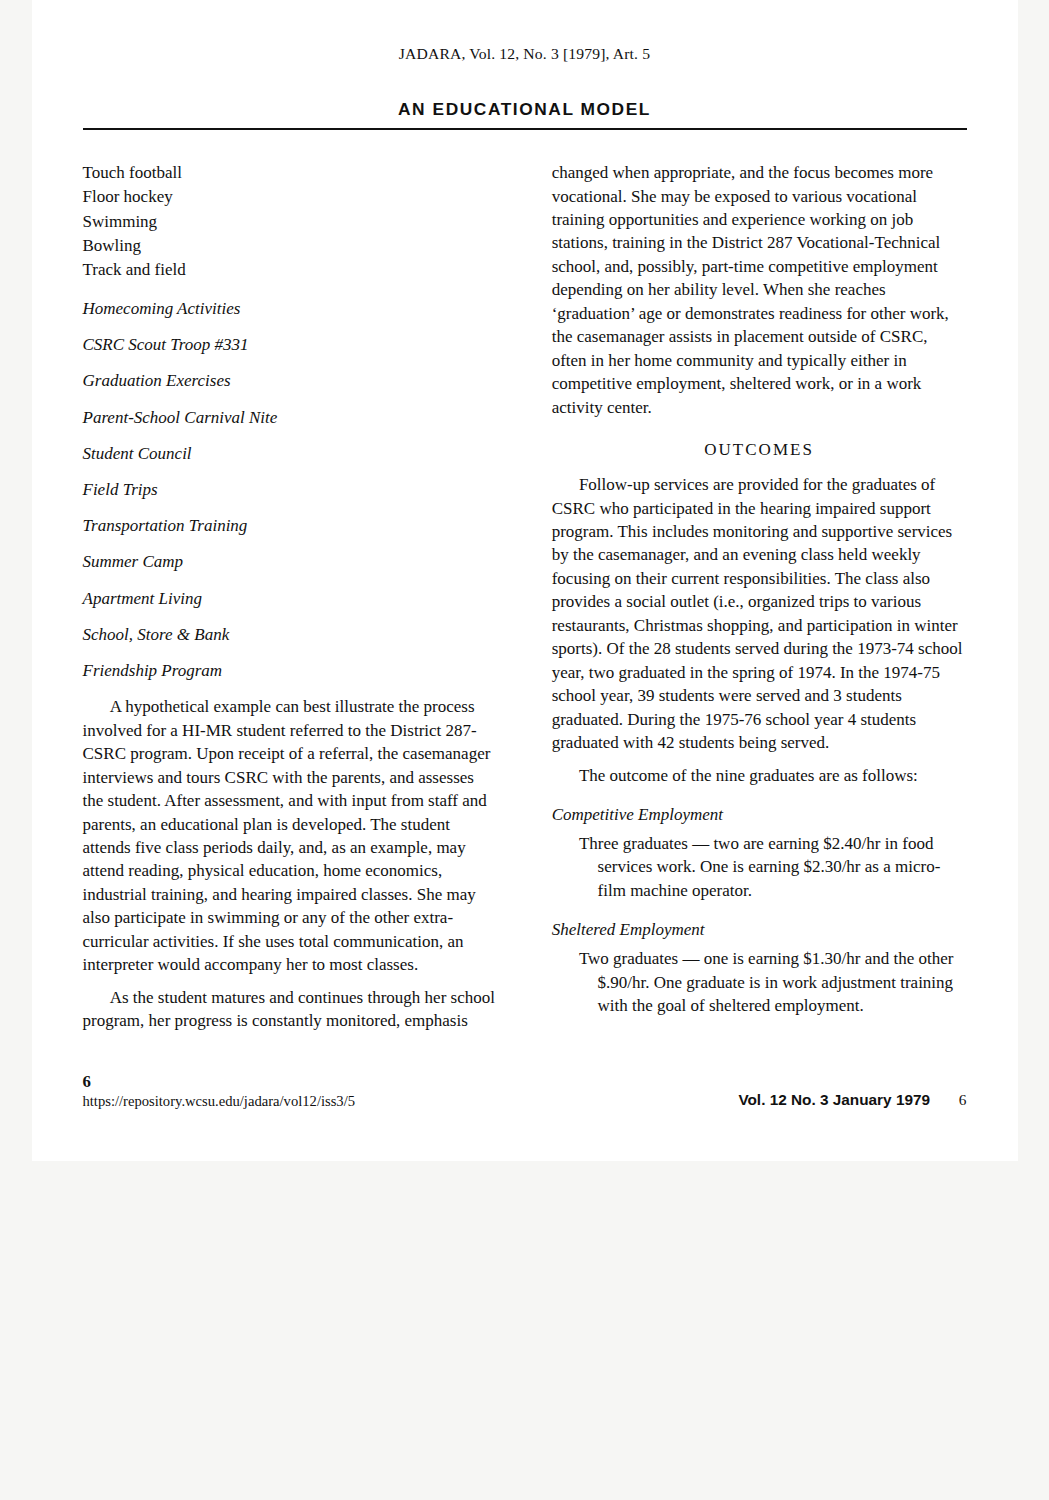JADARA, Vol. 12, No. 3 [1979], Art. 5
An Educational Model
Touch football
Floor hockey
Swimming
Bowling
Track and field
Homecoming Activities
CSRC Scout Troop #331
Graduation Exercises
Parent-School Carnival Nite
Student Council
Field Trips
Transportation Training
Summer Camp
Apartment Living
School, Store & Bank
Friendship Program
A hypothetical example can best illustrate the process involved for a HI-MR student referred to the District 287-CSRC program. Upon receipt of a referral, the casemanager interviews and tours CSRC with the parents, and assesses the student. After assessment, and with input from staff and parents, an educational plan is developed. The student attends five class periods daily, and, as an example, may attend reading, physical education, home economics, industrial training, and hearing impaired classes. She may also participate in swimming or any of the other extra-curricular activities. If she uses total communication, an interpreter would accompany her to most classes.
As the student matures and continues through her school program, her progress is constantly monitored, emphasis changed when appropriate, and the focus becomes more vocational. She may be exposed to various vocational training opportunities and experience working on job stations, training in the District 287 Vocational-Technical school, and, possibly, part-time competitive employment depending on her ability level. When she reaches ‘graduation’ age or demonstrates readiness for other work, the casemanager assists in placement outside of CSRC, often in her home community and typically either in competitive employment, sheltered work, or in a work activity center.
Outcomes
Follow-up services are provided for the graduates of CSRC who participated in the hearing impaired support program. This includes monitoring and supportive services by the casemanager, and an evening class held weekly focusing on their current responsibilities. The class also provides a social outlet (i.e., organized trips to various restaurants, Christmas shopping, and participation in winter sports). Of the 28 students served during the 1973-74 school year, two graduated in the spring of 1974. In the 1974-75 school year, 39 students were served and 3 students graduated. During the 1975-76 school year 4 students graduated with 42 students being served.
The outcome of the nine graduates are as follows:
Competitive Employment
Three graduates — two are earning $2.40/hr in food services work. One is earning $2.30/hr as a micro-film machine operator.
Sheltered Employment
Two graduates — one is earning $1.30/hr and the other $.90/hr. One graduate is in work adjustment training with the goal of sheltered employment.
6 https://repository.wcsu.edu/jadara/vol12/iss3/5
Vol. 12 No. 3 January 1979 6